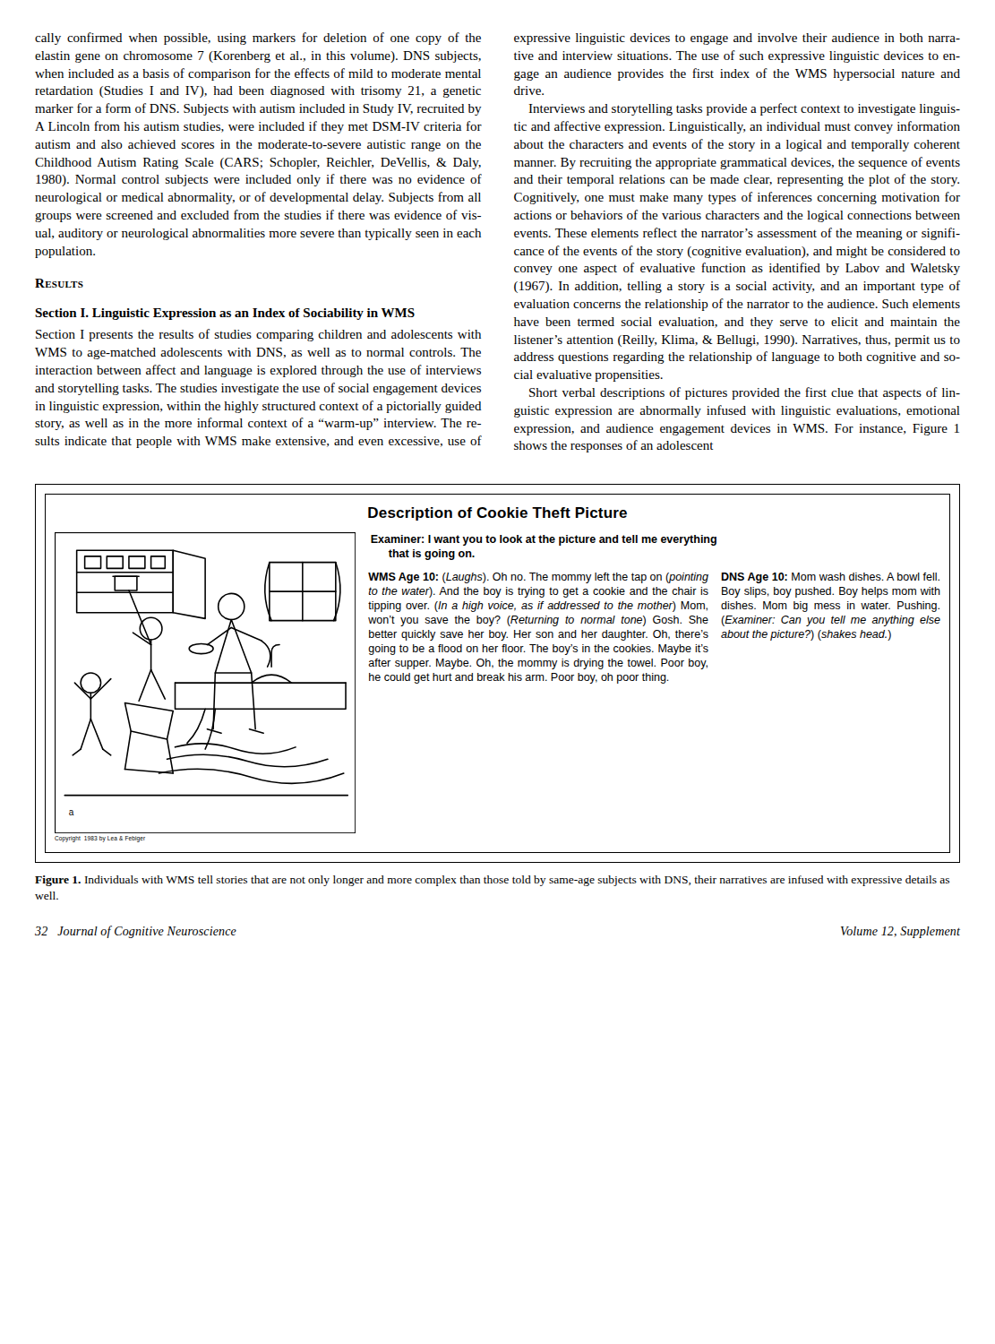cally confirmed when possible, using markers for deletion of one copy of the elastin gene on chromosome 7 (Korenberg et al., in this volume). DNS subjects, when included as a basis of comparison for the effects of mild to moderate mental retardation (Studies I and IV), had been diagnosed with trisomy 21, a genetic marker for a form of DNS. Subjects with autism included in Study IV, recruited by A Lincoln from his autism studies, were included if they met DSM-IV criteria for autism and also achieved scores in the moderate-to-severe autistic range on the Childhood Autism Rating Scale (CARS; Schopler, Reichler, DeVellis, & Daly, 1980). Normal control subjects were included only if there was no evidence of neurological or medical abnormality, or of developmental delay. Subjects from all groups were screened and excluded from the studies if there was evidence of visual, auditory or neurological abnormalities more severe than typically seen in each population.
Results
Section I. Linguistic Expression as an Index of Sociability in WMS
Section I presents the results of studies comparing children and adolescents with WMS to age-matched adolescents with DNS, as well as to normal controls. The interaction between affect and language is explored through the use of interviews and storytelling tasks. The studies investigate the use of social engagement devices in linguistic expression, within the highly structured context of a pictorially guided story, as well as in the more informal context of a “warm-up” interview. The results indicate that people with WMS make extensive, and even excessive, use of expressive linguistic devices to engage and involve their audience in both narrative and interview situations. The use of such expressive linguistic devices to engage an audience provides the first index of the WMS hypersocial nature and drive.
Interviews and storytelling tasks provide a perfect context to investigate linguistic and affective expression. Linguistically, an individual must convey information about the characters and events of the story in a logical and temporally coherent manner. By recruiting the appropriate grammatical devices, the sequence of events and their temporal relations can be made clear, representing the plot of the story. Cognitively, one must make many types of inferences concerning motivation for actions or behaviors of the various characters and the logical connections between events. These elements reflect the narrator’s assessment of the meaning or significance of the events of the story (cognitive evaluation), and might be considered to convey one aspect of evaluative function as identified by Labov and Waletsky (1967). In addition, telling a story is a social activity, and an important type of evaluation concerns the relationship of the narrator to the audience. Such elements have been termed social evaluation, and they serve to elicit and maintain the listener’s attention (Reilly, Klima, & Bellugi, 1990). Narratives, thus, permit us to address questions regarding the relationship of language to both cognitive and social evaluative propensities.
Short verbal descriptions of pictures provided the first clue that aspects of linguistic expression are abnormally infused with linguistic evaluations, emotional expression, and audience engagement devices in WMS. For instance, Figure 1 shows the responses of an adolescent
Description of Cookie Theft Picture
a
Copyright 1983 by Lea & Febiger
Examiner: I want you to look at the picture and tell me everything that is going on.
WMS Age 10: (Laughs). Oh no. The mommy left the tap on (pointing to the water). And the boy is trying to get a cookie and the chair is tipping over. (In a high voice, as if addressed to the mother) Mom, won’t you save the boy? (Returning to normal tone) Gosh. She better quickly save her boy. Her son and her daughter. Oh, there’s going to be a flood on her floor. The boy’s in the cookies. Maybe it’s after supper. Maybe. Oh, the mommy is drying the towel. Poor boy, he could get hurt and break his arm. Poor boy, oh poor thing.
DNS Age 10: Mom wash dishes. A bowl fell. Boy slips, boy pushed. Boy helps mom with dishes. Mom big mess in water. Pushing. (Examiner: Can you tell me anything else about the picture?) (shakes head.)
Figure 1. Individuals with WMS tell stories that are not only longer and more complex than those told by same-age subjects with DNS, their narratives are infused with expressive details as well.
32 Journal of Cognitive Neuroscience
Volume 12, Supplement